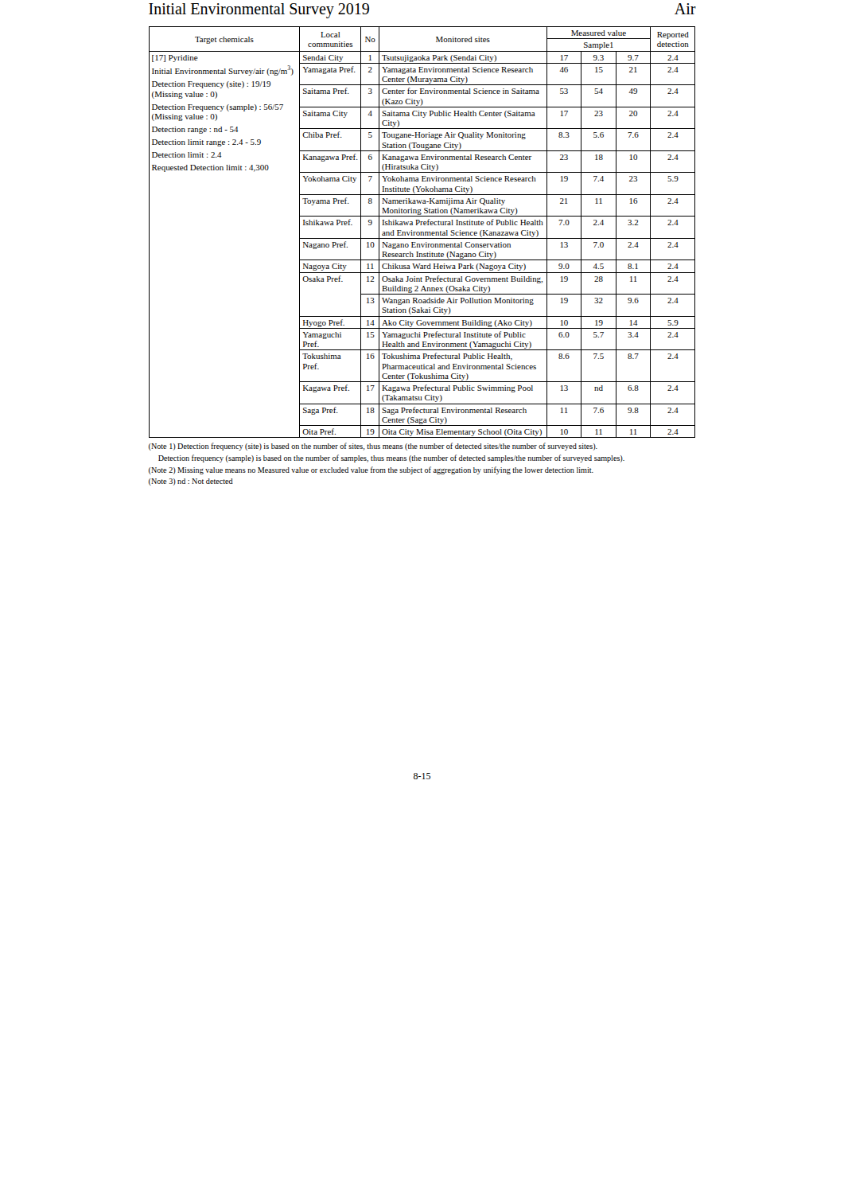Initial Environmental Survey 2019
Air
| Target chemicals | Local communities | No | Monitored sites | Measured value | Reported detection |
| --- | --- | --- | --- | --- | --- |
| Sample1 |
| [17] Pyridine Initial Environmental Survey/air (ng/m 3 ) Detection Frequency (site) : 19/19 (Missing value : 0) Detection Frequency (sample) : 56/57 (Missing value : 0) Detection range : nd - 54 Detection limit range : 2.4 - 5.9 Detection limit : 2.4 Requested Detection limit : 4,300 | Sendai City | 1 | Tsutsujigaoka Park (Sendai City) | 17 | 9.3 | 9.7 | 2.4 |
| Yamagata Pref. | 2 | Yamagata Environmental Science Research Center (Murayama City) | 46 | 15 | 21 | 2.4 |
| Saitama Pref. | 3 | Center for Environmental Science in Saitama (Kazo City) | 53 | 54 | 49 | 2.4 |
| Saitama City | 4 | Saitama City Public Health Center (Saitama City) | 17 | 23 | 20 | 2.4 |
| Chiba Pref. | 5 | Tougane-Horiage Air Quality Monitoring Station (Tougane City) | 8.3 | 5.6 | 7.6 | 2.4 |
| Kanagawa Pref. | 6 | Kanagawa Environmental Research Center (Hiratsuka City) | 23 | 18 | 10 | 2.4 |
| Yokohama City | 7 | Yokohama Environmental Science Research Institute (Yokohama City) | 19 | 7.4 | 23 | 5.9 |
| Toyama Pref. | 8 | Namerikawa-Kamijima Air Quality Monitoring Station (Namerikawa City) | 21 | 11 | 16 | 2.4 |
| Ishikawa Pref. | 9 | Ishikawa Prefectural Institute of Public Health and Environmental Science (Kanazawa City) | 7.0 | 2.4 | 3.2 | 2.4 |
| Nagano Pref. | 10 | Nagano Environmental Conservation Research Institute (Nagano City) | 13 | 7.0 | 2.4 | 2.4 |
| Nagoya City | 11 | Chikusa Ward Heiwa Park (Nagoya City) | 9.0 | 4.5 | 8.1 | 2.4 |
| Osaka Pref. | 12 | Osaka Joint Prefectural Government Building, Building 2 Annex (Osaka City) | 19 | 28 | 11 | 2.4 |
| 13 | Wangan Roadside Air Pollution Monitoring Station (Sakai City) | 19 | 32 | 9.6 | 2.4 |
| Hyogo Pref. | 14 | Ako City Government Building (Ako City) | 10 | 19 | 14 | 5.9 |
| Yamaguchi Pref. | 15 | Yamaguchi Prefectural Institute of Public Health and Environment (Yamaguchi City) | 6.0 | 5.7 | 3.4 | 2.4 |
| Tokushima Pref. | 16 | Tokushima Prefectural Public Health, Pharmaceutical and Environmental Sciences Center (Tokushima City) | 8.6 | 7.5 | 8.7 | 2.4 |
| Kagawa Pref. | 17 | Kagawa Prefectural Public Swimming Pool (Takamatsu City) | 13 | nd | 6.8 | 2.4 |
| Saga Pref. | 18 | Saga Prefectural Environmental Research Center (Saga City) | 11 | 7.6 | 9.8 | 2.4 |
| Oita Pref. | 19 | Oita City Misa Elementary School (Oita City) | 10 | 11 | 11 | 2.4 |
(Note 1) Detection frequency (site) is based on the number of sites, thus means (the number of detected sites/the number of surveyed sites).
Detection frequency (sample) is based on the number of samples, thus means (the number of detected samples/the number of surveyed samples).
(Note 2) Missing value means no Measured value or excluded value from the subject of aggregation by unifying the lower detection limit.
(Note 3) nd : Not detected
8-15